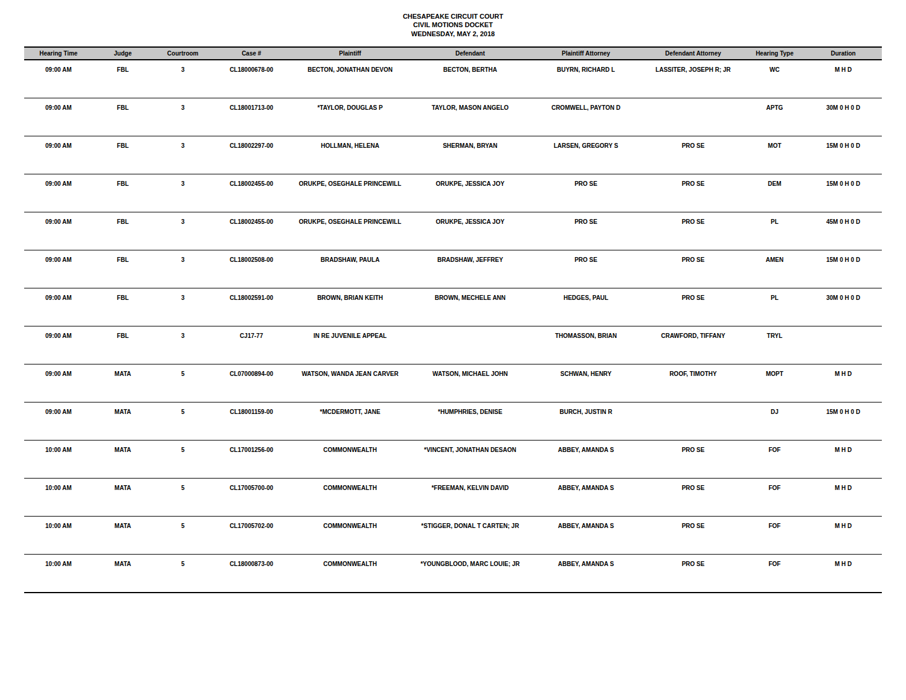CHESAPEAKE CIRCUIT COURT
CIVIL MOTIONS DOCKET
WEDNESDAY, MAY 2, 2018
| Hearing Time | Judge | Courtroom | Case # | Plaintiff | Defendant | Plaintiff Attorney | Defendant Attorney | Hearing Type | Duration |
| --- | --- | --- | --- | --- | --- | --- | --- | --- | --- |
| 09:00 AM | FBL | 3 | CL18000678-00 | BECTON, JONATHAN DEVON | BECTON, BERTHA | BUYRN, RICHARD L | LASSITER, JOSEPH R; JR | WC | M H D |
| 09:00 AM | FBL | 3 | CL18001713-00 | *TAYLOR, DOUGLAS P | TAYLOR, MASON ANGELO | CROMWELL, PAYTON D | | APTG | 30M 0 H 0 D |
| 09:00 AM | FBL | 3 | CL18002297-00 | HOLLMAN, HELENA | SHERMAN, BRYAN | LARSEN, GREGORY S | PRO SE | MOT | 15M 0 H 0 D |
| 09:00 AM | FBL | 3 | CL18002455-00 | ORUKPE, OSEGHALE PRINCEWILL | ORUKPE, JESSICA JOY | PRO SE | PRO SE | DEM | 15M 0 H 0 D |
| 09:00 AM | FBL | 3 | CL18002455-00 | ORUKPE, OSEGHALE PRINCEWILL | ORUKPE, JESSICA JOY | PRO SE | PRO SE | PL | 45M 0 H 0 D |
| 09:00 AM | FBL | 3 | CL18002508-00 | BRADSHAW, PAULA | BRADSHAW, JEFFREY | PRO SE | PRO SE | AMEN | 15M 0 H 0 D |
| 09:00 AM | FBL | 3 | CL18002591-00 | BROWN, BRIAN KEITH | BROWN, MECHELE ANN | HEDGES, PAUL | PRO SE | PL | 30M 0 H 0 D |
| 09:00 AM | FBL | 3 | CJ17-77 | IN RE JUVENILE APPEAL | | THOMASSON, BRIAN | CRAWFORD, TIFFANY | TRYL | |
| 09:00 AM | MATA | 5 | CL07000894-00 | WATSON, WANDA JEAN CARVER | WATSON, MICHAEL JOHN | SCHWAN, HENRY | ROOF, TIMOTHY | MOPT | M H D |
| 09:00 AM | MATA | 5 | CL18001159-00 | *MCDERMOTT, JANE | *HUMPHRIES, DENISE | BURCH, JUSTIN R | | DJ | 15M 0 H 0 D |
| 10:00 AM | MATA | 5 | CL17001256-00 | COMMONWEALTH | *VINCENT, JONATHAN DESAON | ABBEY, AMANDA S | PRO SE | FOF | M H D |
| 10:00 AM | MATA | 5 | CL17005700-00 | COMMONWEALTH | *FREEMAN, KELVIN DAVID | ABBEY, AMANDA S | PRO SE | FOF | M H D |
| 10:00 AM | MATA | 5 | CL17005702-00 | COMMONWEALTH | *STIGGER, DONAL T CARTEN; JR | ABBEY, AMANDA S | PRO SE | FOF | M H D |
| 10:00 AM | MATA | 5 | CL18000873-00 | COMMONWEALTH | *YOUNGBLOOD, MARC LOUIE; JR | ABBEY, AMANDA S | PRO SE | FOF | M H D |